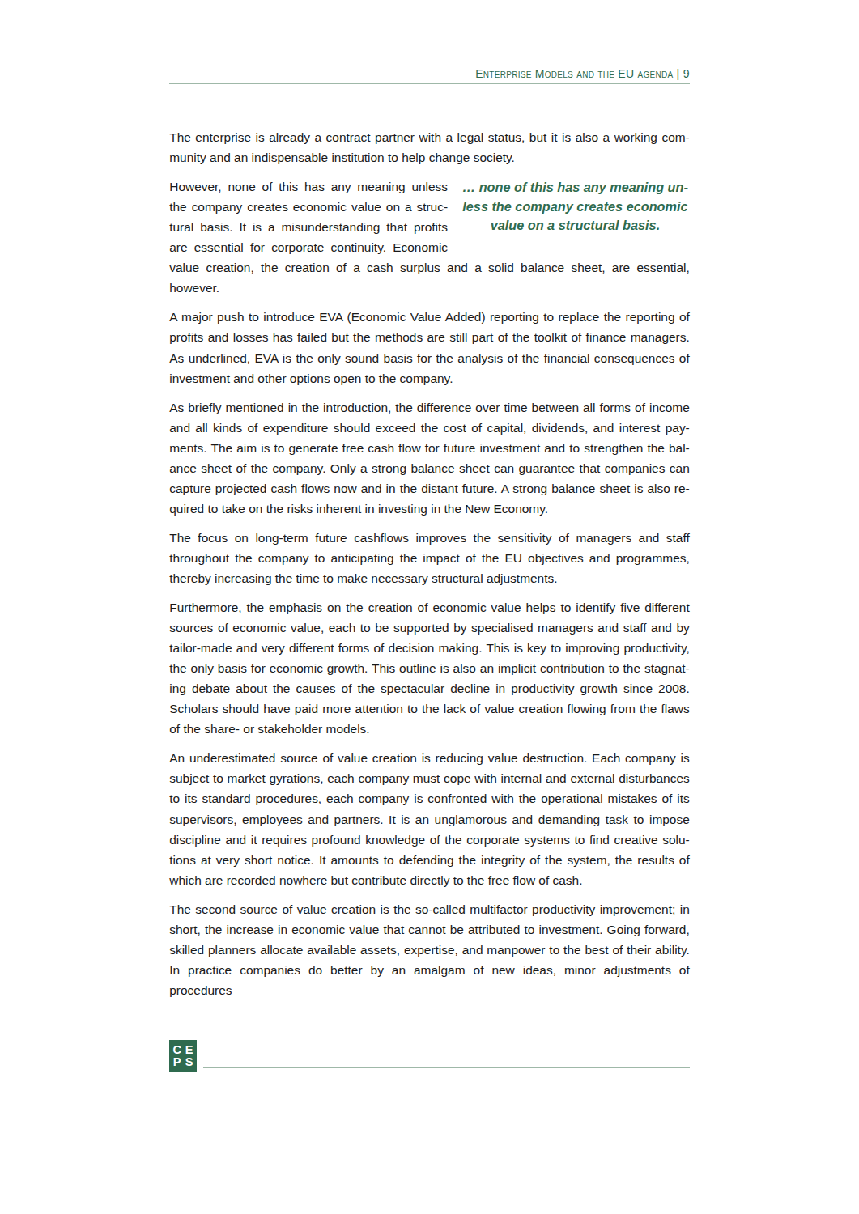Enterprise Models and the EU agenda | 9
The enterprise is already a contract partner with a legal status, but it is also a working community and an indispensable institution to help change society.
… none of this has any meaning unless the company creates economic value on a structural basis.
However, none of this has any meaning unless the company creates economic value on a structural basis. It is a misunderstanding that profits are essential for corporate continuity. Economic value creation, the creation of a cash surplus and a solid balance sheet, are essential, however.
A major push to introduce EVA (Economic Value Added) reporting to replace the reporting of profits and losses has failed but the methods are still part of the toolkit of finance managers. As underlined, EVA is the only sound basis for the analysis of the financial consequences of investment and other options open to the company.
As briefly mentioned in the introduction, the difference over time between all forms of income and all kinds of expenditure should exceed the cost of capital, dividends, and interest payments. The aim is to generate free cash flow for future investment and to strengthen the balance sheet of the company. Only a strong balance sheet can guarantee that companies can capture projected cash flows now and in the distant future. A strong balance sheet is also required to take on the risks inherent in investing in the New Economy.
The focus on long-term future cashflows improves the sensitivity of managers and staff throughout the company to anticipating the impact of the EU objectives and programmes, thereby increasing the time to make necessary structural adjustments.
Furthermore, the emphasis on the creation of economic value helps to identify five different sources of economic value, each to be supported by specialised managers and staff and by tailor-made and very different forms of decision making. This is key to improving productivity, the only basis for economic growth. This outline is also an implicit contribution to the stagnating debate about the causes of the spectacular decline in productivity growth since 2008. Scholars should have paid more attention to the lack of value creation flowing from the flaws of the share- or stakeholder models.
An underestimated source of value creation is reducing value destruction. Each company is subject to market gyrations, each company must cope with internal and external disturbances to its standard procedures, each company is confronted with the operational mistakes of its supervisors, employees and partners. It is an unglamorous and demanding task to impose discipline and it requires profound knowledge of the corporate systems to find creative solutions at very short notice. It amounts to defending the integrity of the system, the results of which are recorded nowhere but contribute directly to the free flow of cash.
The second source of value creation is the so-called multifactor productivity improvement; in short, the increase in economic value that cannot be attributed to investment. Going forward, skilled planners allocate available assets, expertise, and manpower to the best of their ability. In practice companies do better by an amalgam of new ideas, minor adjustments of procedures
CEPS